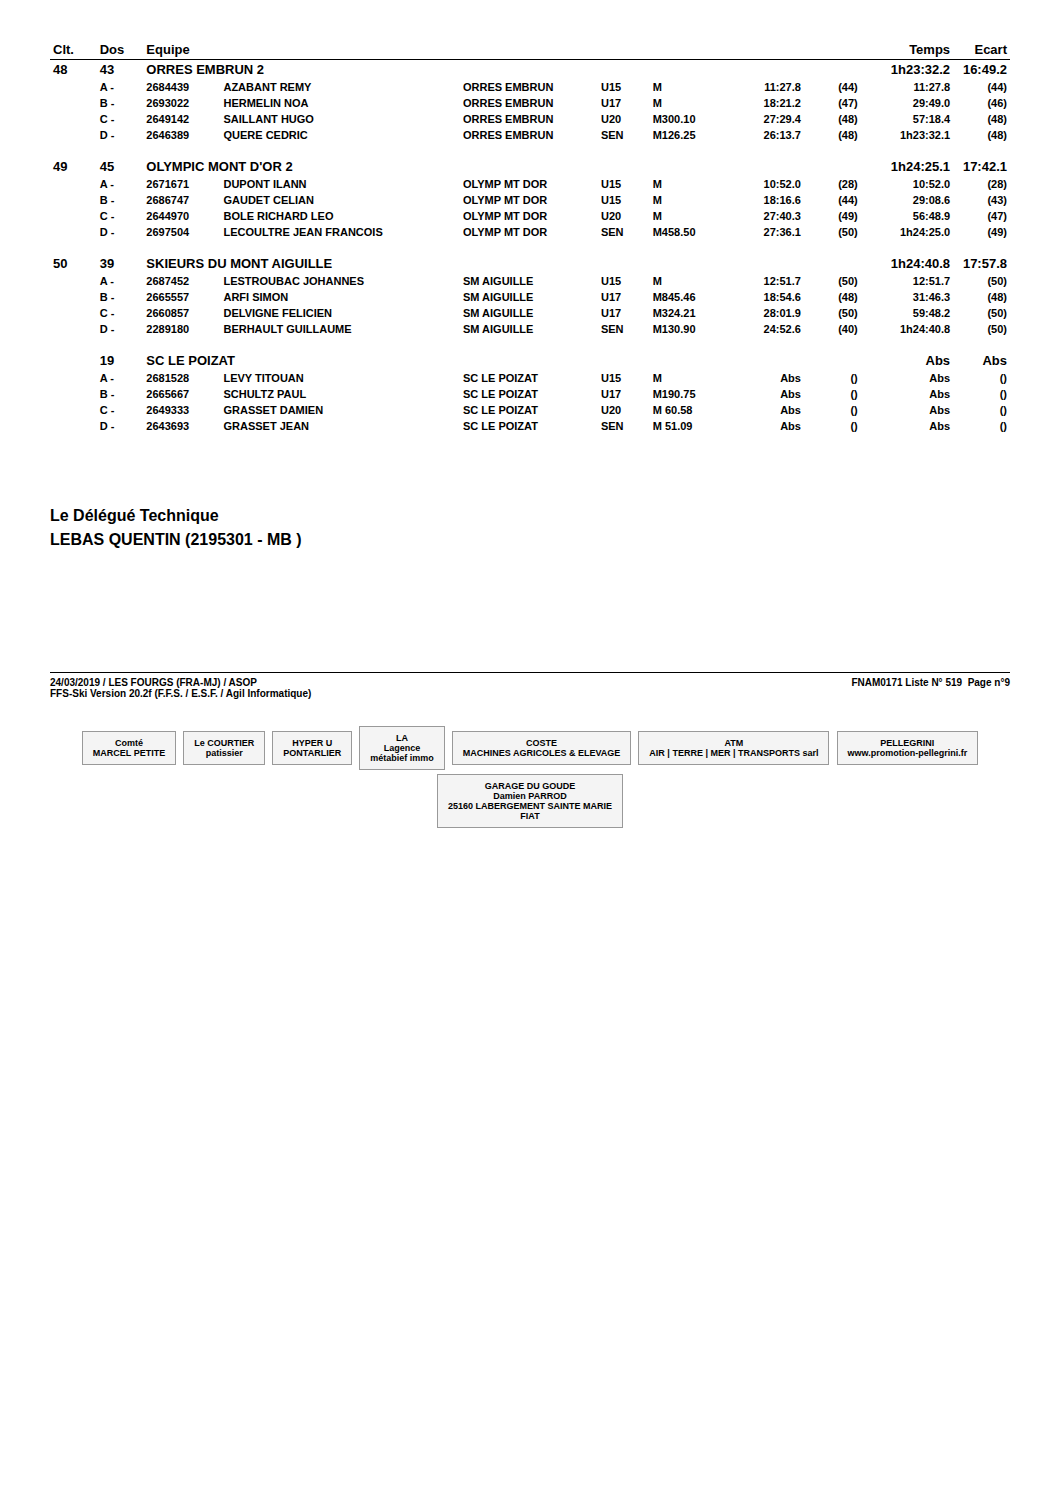| Clt. | Dos | Equipe | | | | | | | Temps | Ecart |
| 48 | 43 | ORRES EMBRUN 2 | | | 1h23:32.2 | 16:49.2 |
| | A - | 2684439 | AZABANT REMY | ORRES EMBRUN | U15 | M | 11:27.8 | (44) | 11:27.8 | (44) |
| | B - | 2693022 | HERMELIN NOA | ORRES EMBRUN | U17 | M | 18:21.2 | (47) | 29:49.0 | (46) |
| | C - | 2649142 | SAILLANT HUGO | ORRES EMBRUN | U20 | M300.10 | 27:29.4 | (48) | 57:18.4 | (48) |
| | D - | 2646389 | QUERE CEDRIC | ORRES EMBRUN | SEN | M126.25 | 26:13.7 | (48) | 1h23:32.1 | (48) |
| 49 | 45 | OLYMPIC MONT D'OR 2 | | | 1h24:25.1 | 17:42.1 |
| | A - | 2671671 | DUPONT ILANN | OLYMP MT DOR | U15 | M | 10:52.0 | (28) | 10:52.0 | (28) |
| | B - | 2686747 | GAUDET CELIAN | OLYMP MT DOR | U15 | M | 18:16.6 | (44) | 29:08.6 | (43) |
| | C - | 2644970 | BOLE RICHARD LEO | OLYMP MT DOR | U20 | M | 27:40.3 | (49) | 56:48.9 | (47) |
| | D - | 2697504 | LECOULTRE JEAN FRANCOIS | OLYMP MT DOR | SEN | M458.50 | 27:36.1 | (50) | 1h24:25.0 | (49) |
| 50 | 39 | SKIEURS DU MONT AIGUILLE | | | 1h24:40.8 | 17:57.8 |
| | A - | 2687452 | LESTROUBAC JOHANNES | SM AIGUILLE | U15 | M | 12:51.7 | (50) | 12:51.7 | (50) |
| | B - | 2665557 | ARFI SIMON | SM AIGUILLE | U17 | M845.46 | 18:54.6 | (48) | 31:46.3 | (48) |
| | C - | 2660857 | DELVIGNE FELICIEN | SM AIGUILLE | U17 | M324.21 | 28:01.9 | (50) | 59:48.2 | (50) |
| | D - | 2289180 | BERHAULT GUILLAUME | SM AIGUILLE | SEN | M130.90 | 24:52.6 | (40) | 1h24:40.8 | (50) |
| | 19 | SC LE POIZAT | | | Abs | Abs |
| | A - | 2681528 | LEVY TITOUAN | SC LE POIZAT | U15 | M | Abs | () | Abs | () |
| | B - | 2665667 | SCHULTZ PAUL | SC LE POIZAT | U17 | M190.75 | Abs | () | Abs | () |
| | C - | 2649333 | GRASSET DAMIEN | SC LE POIZAT | U20 | M 60.58 | Abs | () | Abs | () |
| | D - | 2643693 | GRASSET JEAN | SC LE POIZAT | SEN | M 51.09 | Abs | () | Abs | () |
Le Délégué Technique
LEBAS QUENTIN (2195301 - MB )
24/03/2019 / LES FOURGS (FRA-MJ) / ASOP FNAM0171 Liste N° 519 Page n°9
FFS-Ski Version 20.2f (F.F.S. / E.S.F. / Agil Informatique)
Comté
MARCEL PETITE Le COURTIER
patissier HYPER U
PONTARLIER LA
Lagence
métabief immo COSTE
MACHINES AGRICOLES & ELEVAGE ATM
AIR | TERRE | MER | TRANSPORTS sarl PELLEGRINI
www.promotion-pellegrini.fr GARAGE DU GOUDE
Damien PARROD
25160 LABERGEMENT SAINTE MARIE
FIAT